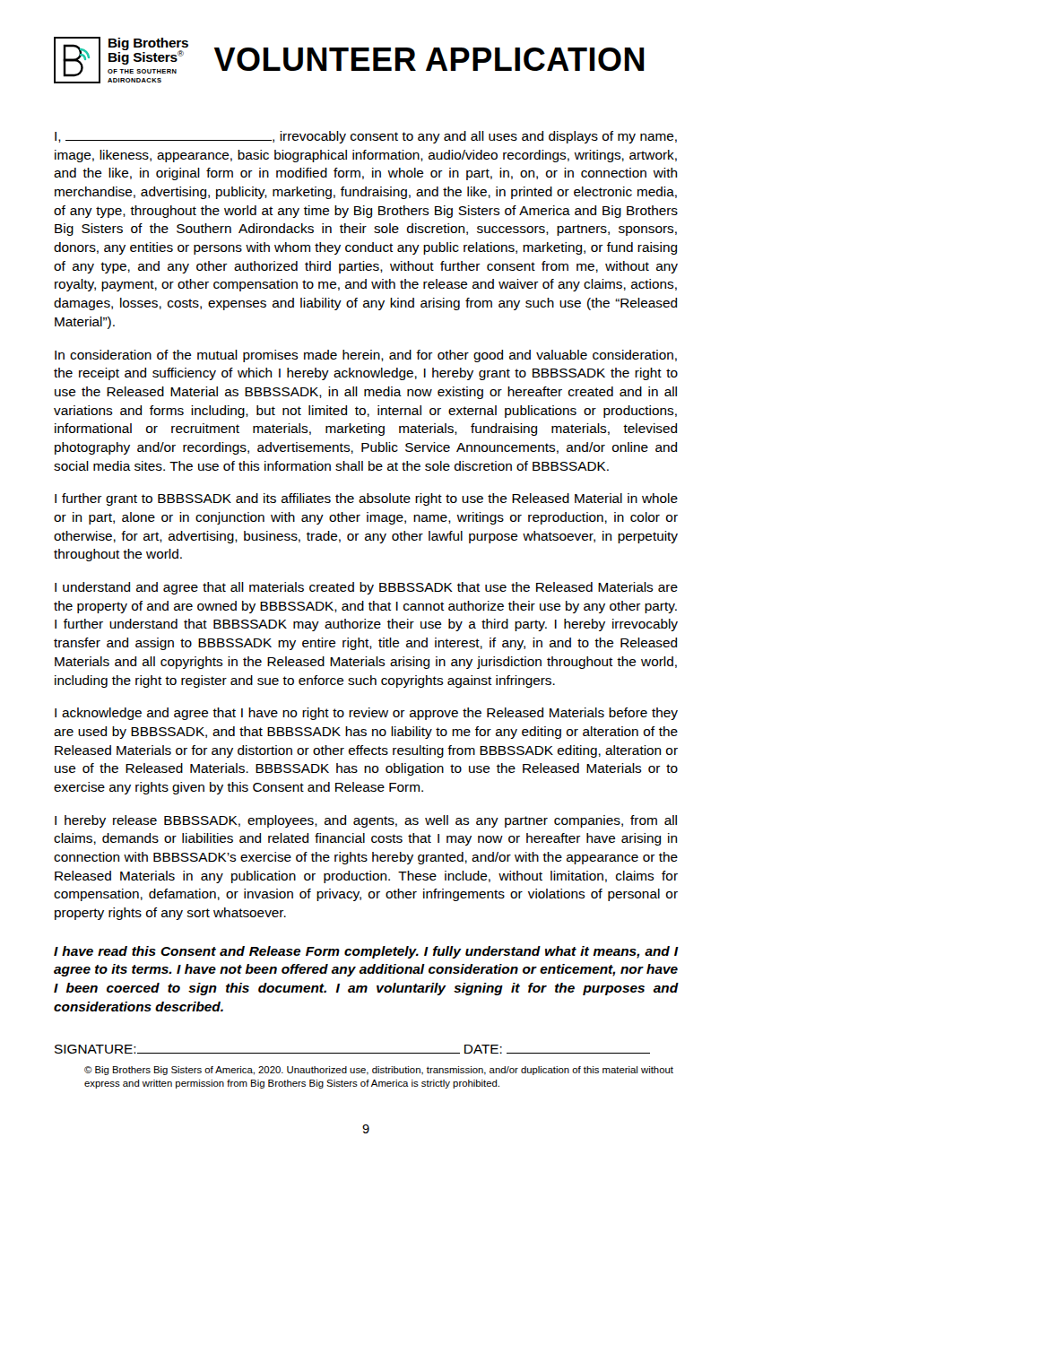Big Brothers
Big Sisters® OF THE SOUTHERN
ADIRONDACKS
Volunteer Application
I, , irrevocably consent to any and all uses and displays of my name, image, likeness, appearance, basic biographical information, audio/video recordings, writings, artwork, and the like, in original form or in modified form, in whole or in part, in, on, or in connection with merchandise, advertising, publicity, marketing, fundraising, and the like, in printed or electronic media, of any type, throughout the world at any time by Big Brothers Big Sisters of America and Big Brothers Big Sisters of the Southern Adirondacks in their sole discretion, successors, partners, sponsors, donors, any entities or persons with whom they conduct any public relations, marketing, or fund raising of any type, and any other authorized third parties, without further consent from me, without any royalty, payment, or other compensation to me, and with the release and waiver of any claims, actions, damages, losses, costs, expenses and liability of any kind arising from any such use (the “Released Material”).
In consideration of the mutual promises made herein, and for other good and valuable consideration, the receipt and sufficiency of which I hereby acknowledge, I hereby grant to BBBSSADK the right to use the Released Material as BBBSSADK, in all media now existing or hereafter created and in all variations and forms including, but not limited to, internal or external publications or productions, informational or recruitment materials, marketing materials, fundraising materials, televised photography and/or recordings, advertisements, Public Service Announcements, and/or online and social media sites. The use of this information shall be at the sole discretion of BBBSSADK.
I further grant to BBBSSADK and its affiliates the absolute right to use the Released Material in whole or in part, alone or in conjunction with any other image, name, writings or reproduction, in color or otherwise, for art, advertising, business, trade, or any other lawful purpose whatsoever, in perpetuity throughout the world.
I understand and agree that all materials created by BBBSSADK that use the Released Materials are the property of and are owned by BBBSSADK, and that I cannot authorize their use by any other party. I further understand that BBBSSADK may authorize their use by a third party. I hereby irrevocably transfer and assign to BBBSSADK my entire right, title and interest, if any, in and to the Released Materials and all copyrights in the Released Materials arising in any jurisdiction throughout the world, including the right to register and sue to enforce such copyrights against infringers.
I acknowledge and agree that I have no right to review or approve the Released Materials before they are used by BBBSSADK, and that BBBSSADK has no liability to me for any editing or alteration of the Released Materials or for any distortion or other effects resulting from BBBSSADK editing, alteration or use of the Released Materials. BBBSSADK has no obligation to use the Released Materials or to exercise any rights given by this Consent and Release Form.
I hereby release BBBSSADK, employees, and agents, as well as any partner companies, from all claims, demands or liabilities and related financial costs that I may now or hereafter have arising in connection with BBBSSADK’s exercise of the rights hereby granted, and/or with the appearance or the Released Materials in any publication or production. These include, without limitation, claims for compensation, defamation, or invasion of privacy, or other infringements or violations of personal or property rights of any sort whatsoever.
I have read this Consent and Release Form completely. I fully understand what it means, and I agree to its terms. I have not been offered any additional consideration or enticement, nor have I been coerced to sign this document. I am voluntarily signing it for the purposes and considerations described.
SIGNATURE: DATE:
© Big Brothers Big Sisters of America, 2020. Unauthorized use, distribution, transmission, and/or duplication of this material without express and written permission from Big Brothers Big Sisters of America is strictly prohibited.
9